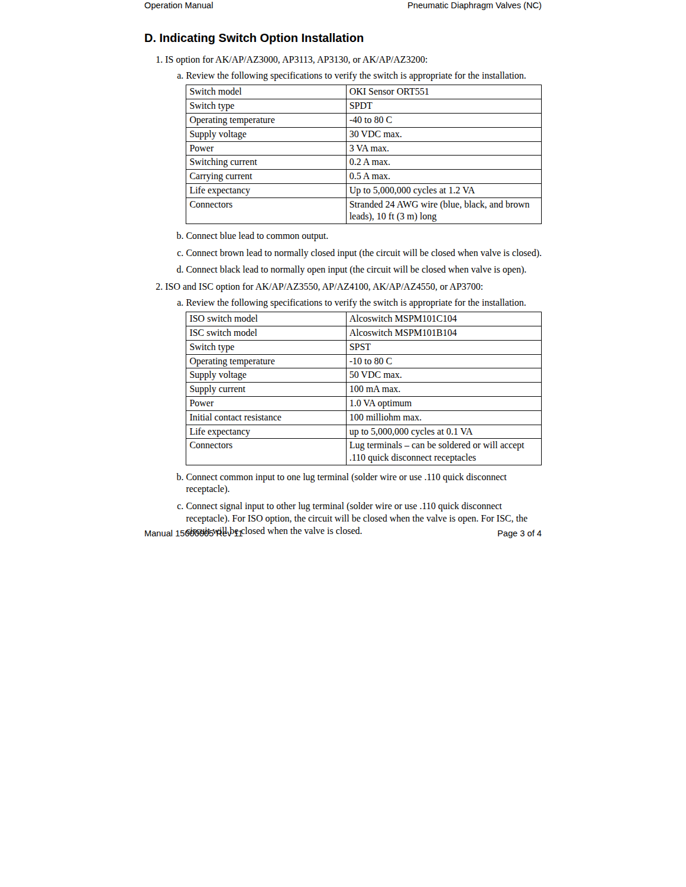Operation Manual Pneumatic Diaphragm Valves (NC)
D. Indicating Switch Option Installation
IS option for AK/AP/AZ3000, AP3113, AP3130, or AK/AP/AZ3200:
Review the following specifications to verify the switch is appropriate for the installation.
| Switch model | OKI Sensor ORT551 |
| Switch type | SPDT |
| Operating temperature | -40 to 80 C |
| Supply voltage | 30 VDC max. |
| Power | 3 VA max. |
| Switching current | 0.2 A max. |
| Carrying current | 0.5 A max. |
| Life expectancy | Up to 5,000,000 cycles at 1.2 VA |
| Connectors | Stranded 24 AWG wire (blue, black, and brown leads), 10 ft (3 m) long |
Connect blue lead to common output.
Connect brown lead to normally closed input (the circuit will be closed when valve is closed).
Connect black lead to normally open input (the circuit will be closed when valve is open).
ISO and ISC option for AK/AP/AZ3550, AP/AZ4100, AK/AP/AZ4550, or AP3700:
Review the following specifications to verify the switch is appropriate for the installation.
| ISO switch model | Alcoswitch MSPM101C104 |
| ISC switch model | Alcoswitch MSPM101B104 |
| Switch type | SPST |
| Operating temperature | -10 to 80 C |
| Supply voltage | 50 VDC max. |
| Supply current | 100 mA max. |
| Power | 1.0 VA optimum |
| Initial contact resistance | 100 milliohm max. |
| Life expectancy | up to 5,000,000 cycles at 0.1 VA |
| Connectors | Lug terminals – can be soldered or will accept .110 quick disconnect receptacles |
Connect common input to one lug terminal (solder wire or use .110 quick disconnect receptacle).
Connect signal input to other lug terminal (solder wire or use .110 quick disconnect receptacle). For ISO option, the circuit will be closed when the valve is open. For ISC, the circuit will be closed when the valve is closed.
Manual 15000005 Rev 11 Page 3 of 4